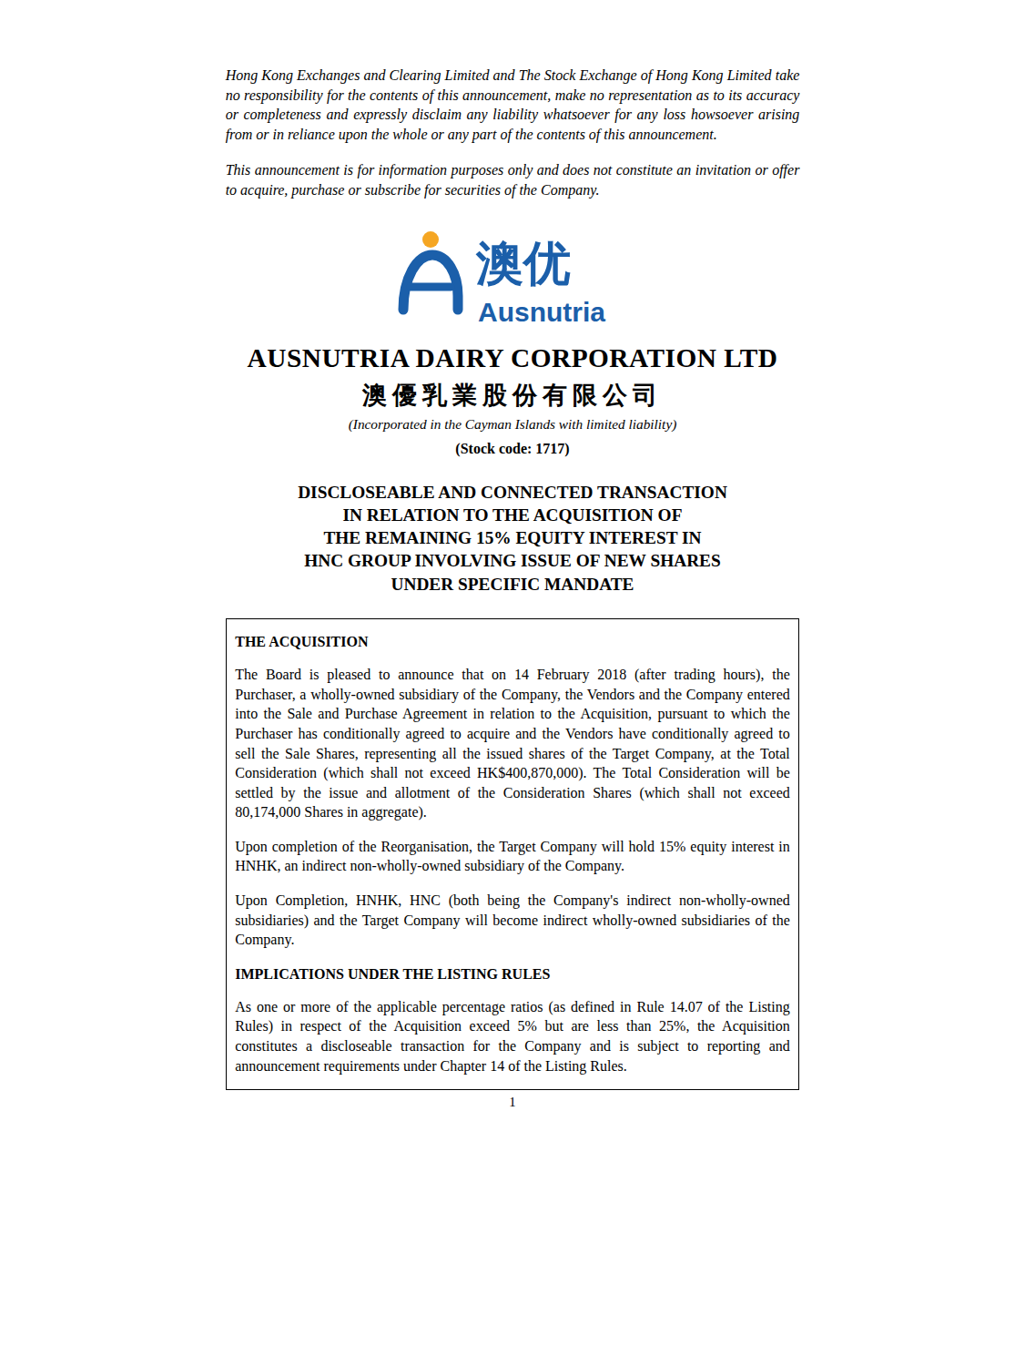Hong Kong Exchanges and Clearing Limited and The Stock Exchange of Hong Kong Limited take no responsibility for the contents of this announcement, make no representation as to its accuracy or completeness and expressly disclaim any liability whatsoever for any loss howsoever arising from or in reliance upon the whole or any part of the contents of this announcement.
This announcement is for information purposes only and does not constitute an invitation or offer to acquire, purchase or subscribe for securities of the Company.
澳优 Ausnutria
AUSNUTRIA DAIRY CORPORATION LTD
澳優乳業股份有限公司
(Incorporated in the Cayman Islands with limited liability)
(Stock code: 1717)
DISCLOSEABLE AND CONNECTED TRANSACTION
IN RELATION TO THE ACQUISITION OF
THE REMAINING 15% EQUITY INTEREST IN
HNC GROUP INVOLVING ISSUE OF NEW SHARES
UNDER SPECIFIC MANDATE
THE ACQUISITION
The Board is pleased to announce that on 14 February 2018 (after trading hours), the Purchaser, a wholly-owned subsidiary of the Company, the Vendors and the Company entered into the Sale and Purchase Agreement in relation to the Acquisition, pursuant to which the Purchaser has conditionally agreed to acquire and the Vendors have conditionally agreed to sell the Sale Shares, representing all the issued shares of the Target Company, at the Total Consideration (which shall not exceed HK$400,870,000). The Total Consideration will be settled by the issue and allotment of the Consideration Shares (which shall not exceed 80,174,000 Shares in aggregate).
Upon completion of the Reorganisation, the Target Company will hold 15% equity interest in HNHK, an indirect non-wholly-owned subsidiary of the Company.
Upon Completion, HNHK, HNC (both being the Company's indirect non-wholly-owned subsidiaries) and the Target Company will become indirect wholly-owned subsidiaries of the Company.
IMPLICATIONS UNDER THE LISTING RULES
As one or more of the applicable percentage ratios (as defined in Rule 14.07 of the Listing Rules) in respect of the Acquisition exceed 5% but are less than 25%, the Acquisition constitutes a discloseable transaction for the Company and is subject to reporting and announcement requirements under Chapter 14 of the Listing Rules.
1